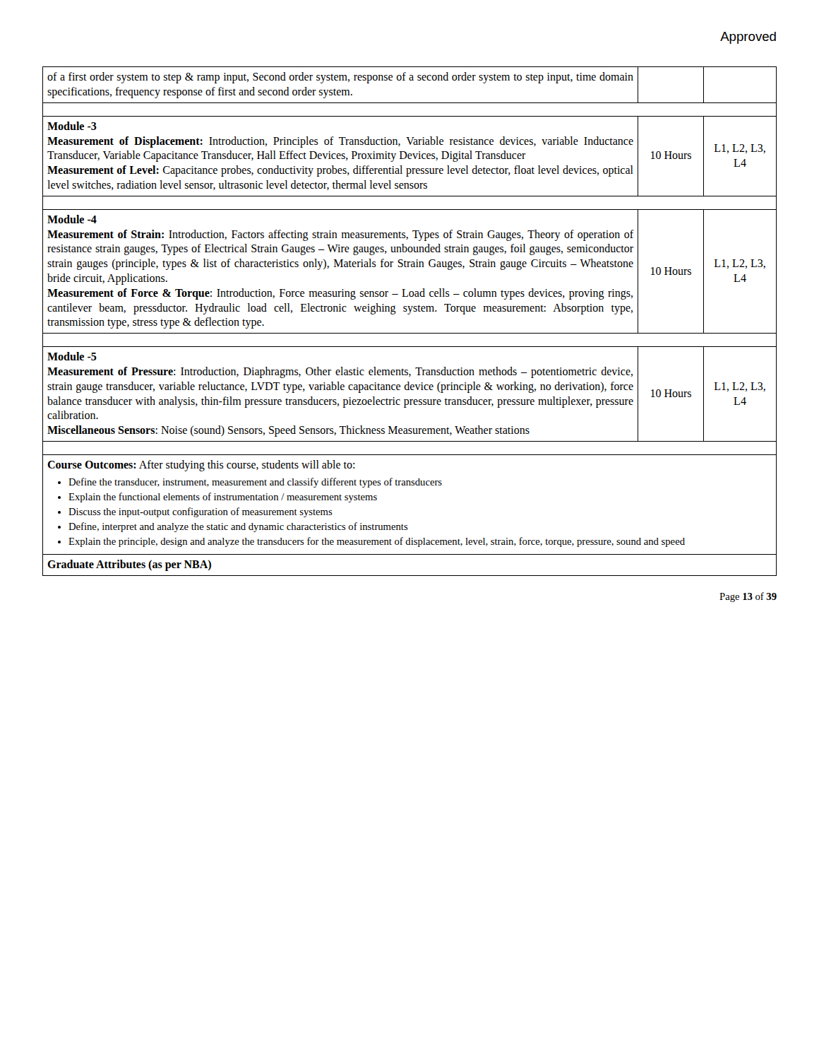Approved
| of a first order system to step & ramp input, Second order system, response of a second order system to step input, time domain specifications, frequency response of first and second order system. | | |
| Module -3 Measurement of Displacement: Introduction, Principles of Transduction, Variable resistance devices, variable Inductance Transducer, Variable Capacitance Transducer, Hall Effect Devices, Proximity Devices, Digital Transducer Measurement of Level: Capacitance probes, conductivity probes, differential pressure level detector, float level devices, optical level switches, radiation level sensor, ultrasonic level detector, thermal level sensors | 10 Hours | L1, L2, L3, L4 |
| Module -4 Measurement of Strain: Introduction, Factors affecting strain measurements, Types of Strain Gauges, Theory of operation of resistance strain gauges, Types of Electrical Strain Gauges – Wire gauges, unbounded strain gauges, foil gauges, semiconductor strain gauges (principle, types & list of characteristics only), Materials for Strain Gauges, Strain gauge Circuits – Wheatstone bride circuit, Applications. Measurement of Force & Torque : Introduction, Force measuring sensor – Load cells – column types devices, proving rings, cantilever beam, pressductor. Hydraulic load cell, Electronic weighing system. Torque measurement: Absorption type, transmission type, stress type & deflection type. | 10 Hours | L1, L2, L3, L4 |
| Module -5 Measurement of Pressure : Introduction, Diaphragms, Other elastic elements, Transduction methods – potentiometric device, strain gauge transducer, variable reluctance, LVDT type, variable capacitance device (principle & working, no derivation), force balance transducer with analysis, thin-film pressure transducers, piezoelectric pressure transducer, pressure multiplexer, pressure calibration. Miscellaneous Sensors : Noise (sound) Sensors, Speed Sensors, Thickness Measurement, Weather stations | 10 Hours | L1, L2, L3, L4 |
| Course Outcomes: After studying this course, students will able to: Define the transducer, instrument, measurement and classify different types of transducers Explain the functional elements of instrumentation / measurement systems Discuss the input-output configuration of measurement systems Define, interpret and analyze the static and dynamic characteristics of instruments Explain the principle, design and analyze the transducers for the measurement of displacement, level, strain, force, torque, pressure, sound and speed |
| Graduate Attributes (as per NBA) |
Page 13 of 39